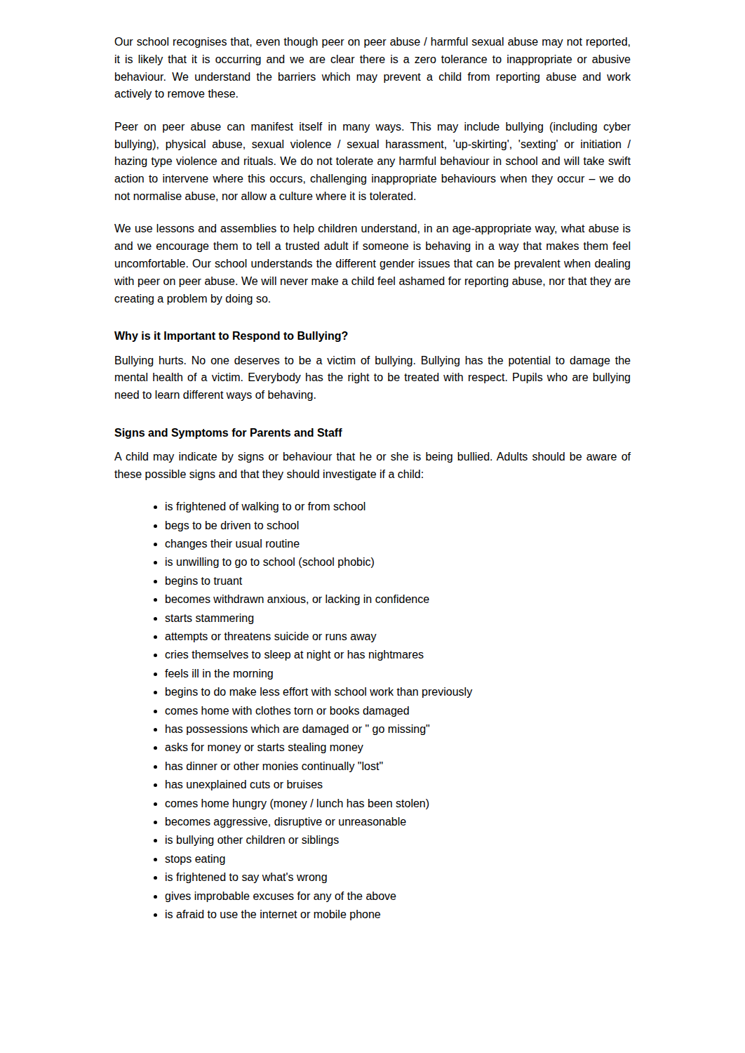Our school recognises that, even though peer on peer abuse / harmful sexual abuse may not reported, it is likely that it is occurring and we are clear there is a zero tolerance to inappropriate or abusive behaviour. We understand the barriers which may prevent a child from reporting abuse and work actively to remove these.
Peer on peer abuse can manifest itself in many ways. This may include bullying (including cyber bullying), physical abuse, sexual violence / sexual harassment, 'up-skirting', 'sexting' or initiation / hazing type violence and rituals. We do not tolerate any harmful behaviour in school and will take swift action to intervene where this occurs, challenging inappropriate behaviours when they occur – we do not normalise abuse, nor allow a culture where it is tolerated.
We use lessons and assemblies to help children understand, in an age-appropriate way, what abuse is and we encourage them to tell a trusted adult if someone is behaving in a way that makes them feel uncomfortable. Our school understands the different gender issues that can be prevalent when dealing with peer on peer abuse. We will never make a child feel ashamed for reporting abuse, nor that they are creating a problem by doing so.
Why is it Important to Respond to Bullying?
Bullying hurts. No one deserves to be a victim of bullying. Bullying has the potential to damage the mental health of a victim. Everybody has the right to be treated with respect. Pupils who are bullying need to learn different ways of behaving.
Signs and Symptoms for Parents and Staff
A child may indicate by signs or behaviour that he or she is being bullied. Adults should be aware of these possible signs and that they should investigate if a child:
is frightened of walking to or from school
begs to be driven to school
changes their usual routine
is unwilling to go to school (school phobic)
begins to truant
becomes withdrawn anxious, or lacking in confidence
starts stammering
attempts or threatens suicide or runs away
cries themselves to sleep at night or has nightmares
feels ill in the morning
begins to do make less effort with school work than previously
comes home with clothes torn or books damaged
has possessions which are damaged or " go missing"
asks for money or starts stealing money
has dinner or other monies continually "lost"
has unexplained cuts or bruises
comes home hungry (money / lunch has been stolen)
becomes aggressive, disruptive or unreasonable
is bullying other children or siblings
stops eating
is frightened to say what's wrong
gives improbable excuses for any of the above
is afraid to use the internet or mobile phone